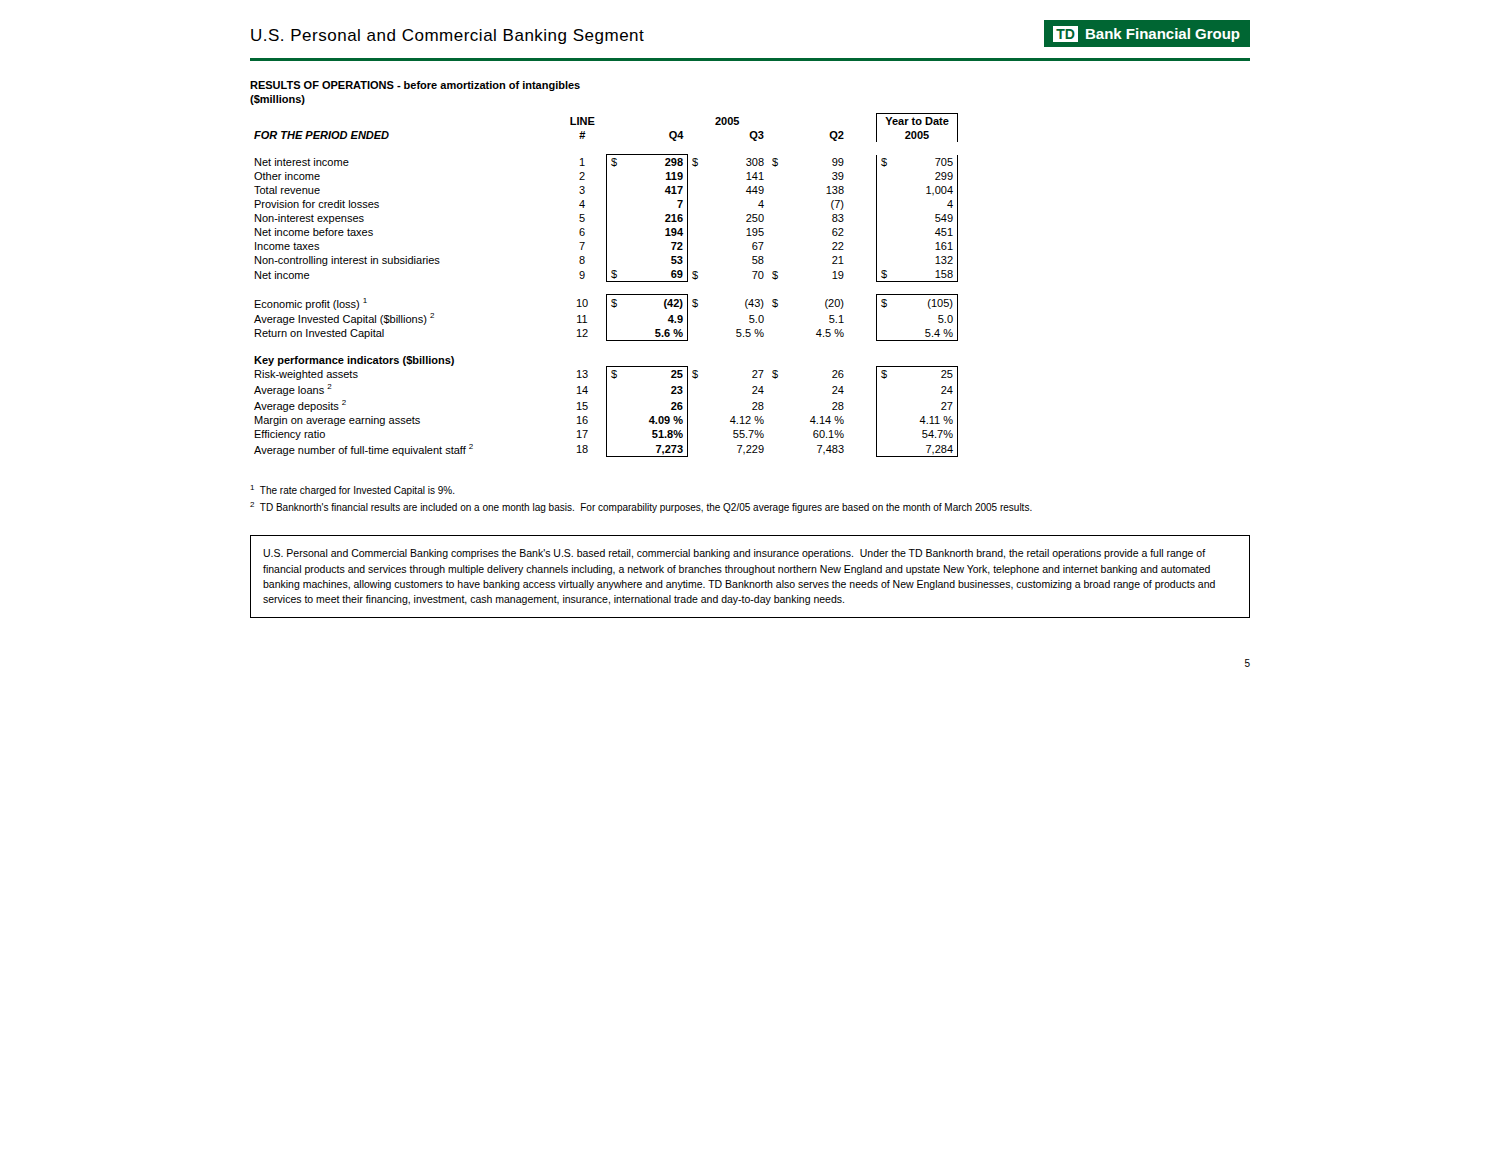U.S. Personal and Commercial Banking Segment
TDBank Financial Group
RESULTS OF OPERATIONS - before amortization of intangibles
($millions)
| | LINE | 2005 | | Year to Date |
| FOR THE PERIOD ENDED | # | | Q4 | | Q3 | | Q2 | | 2005 |
| Net interest income | 1 | $ | 298 | $ | 308 | $ | 99 | | $ | 705 |
| Other income | 2 | | 119 | | 141 | | 39 | | | 299 |
| Total revenue | 3 | | 417 | | 449 | | 138 | | | 1,004 |
| Provision for credit losses | 4 | | 7 | | 4 | | (7) | | | 4 |
| Non-interest expenses | 5 | | 216 | | 250 | | 83 | | | 549 |
| Net income before taxes | 6 | | 194 | | 195 | | 62 | | | 451 |
| Income taxes | 7 | | 72 | | 67 | | 22 | | | 161 |
| Non-controlling interest in subsidiaries | 8 | | 53 | | 58 | | 21 | | | 132 |
| Net income | 9 | $ | 69 | $ | 70 | $ | 19 | | $ | 158 |
| Economic profit (loss) 1 | 10 | $ | (42) | $ | (43) | $ | (20) | | $ | (105) |
| Average Invested Capital ($billions) 2 | 11 | | 4.9 | | 5.0 | | 5.1 | | | 5.0 |
| Return on Invested Capital | 12 | | 5.6 % | | 5.5 % | | 4.5 % | | | 5.4 % |
| Key performance indicators ($billions) | |
| Risk-weighted assets | 13 | $ | 25 | $ | 27 | $ | 26 | | $ | 25 |
| Average loans 2 | 14 | | 23 | | 24 | | 24 | | | 24 |
| Average deposits 2 | 15 | | 26 | | 28 | | 28 | | | 27 |
| Margin on average earning assets | 16 | | 4.09 % | | 4.12 % | | 4.14 % | | | 4.11 % |
| Efficiency ratio | 17 | | 51.8% | | 55.7% | | 60.1% | | | 54.7% |
| Average number of full-time equivalent staff 2 | 18 | | 7,273 | | 7,229 | | 7,483 | | | 7,284 |
1 The rate charged for Invested Capital is 9%.
2 TD Banknorth's financial results are included on a one month lag basis. For comparability purposes, the Q2/05 average figures are based on the month of March 2005 results.
U.S. Personal and Commercial Banking comprises the Bank's U.S. based retail, commercial banking and insurance operations. Under the TD Banknorth brand, the retail operations provide a full range of financial products and services through multiple delivery channels including, a network of branches throughout northern New England and upstate New York, telephone and internet banking and automated banking machines, allowing customers to have banking access virtually anywhere and anytime. TD Banknorth also serves the needs of New England businesses, customizing a broad range of products and services to meet their financing, investment, cash management, insurance, international trade and day-to-day banking needs.
5